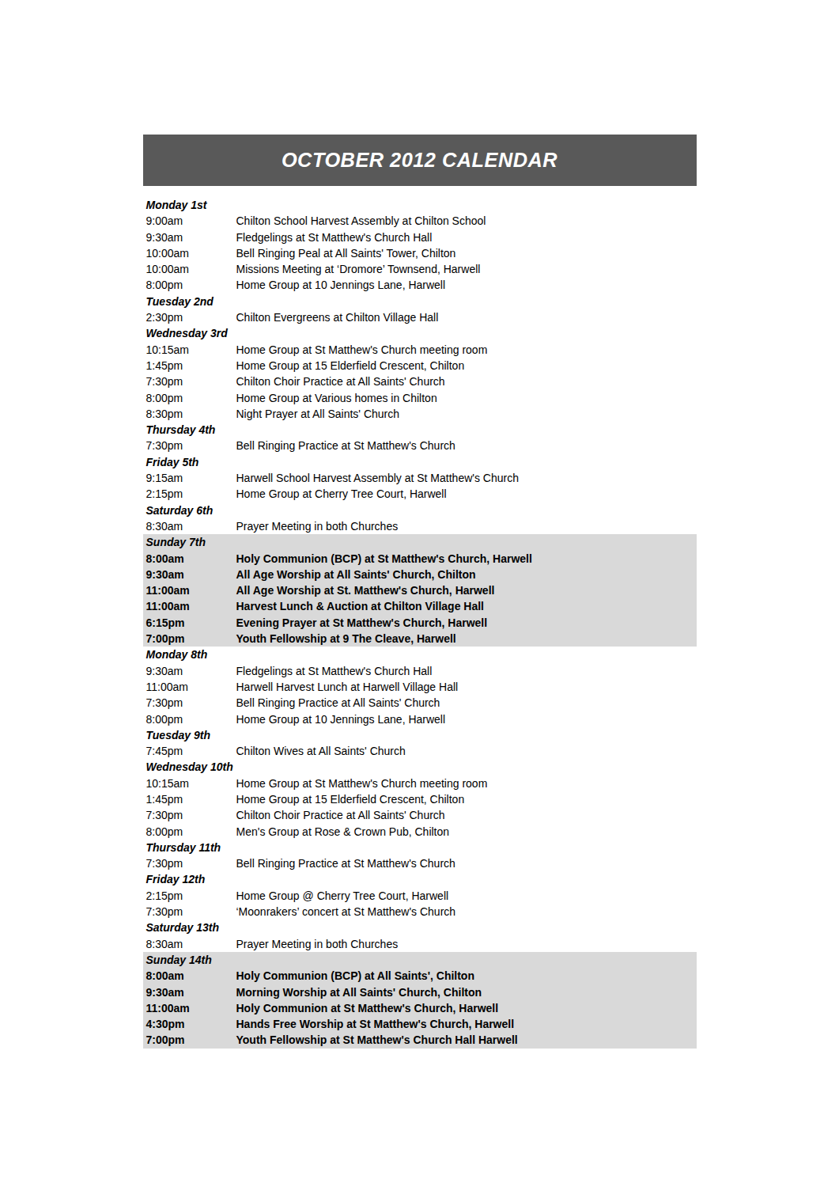OCTOBER 2012 CALENDAR
Monday 1st
| 9:00am | Chilton School Harvest Assembly at Chilton School |
| 9:30am | Fledgelings at St Matthew's Church Hall |
| 10:00am | Bell Ringing Peal at All Saints' Tower, Chilton |
| 10:00am | Missions Meeting at ‘Dromore’ Townsend, Harwell |
| 8:00pm | Home Group at 10 Jennings Lane, Harwell |
Tuesday 2nd
| 2:30pm | Chilton Evergreens at Chilton Village Hall |
Wednesday 3rd
| 10:15am | Home Group at St Matthew's Church meeting room |
| 1:45pm | Home Group at 15 Elderfield Crescent, Chilton |
| 7:30pm | Chilton Choir Practice at All Saints' Church |
| 8:00pm | Home Group at Various homes in Chilton |
| 8:30pm | Night Prayer at All Saints' Church |
Thursday 4th
| 7:30pm | Bell Ringing Practice at St Matthew's Church |
Friday 5th
| 9:15am | Harwell School Harvest Assembly at St Matthew's Church |
| 2:15pm | Home Group at Cherry Tree Court, Harwell |
Saturday 6th
| 8:30am | Prayer Meeting in both Churches |
Sunday 7th
| 8:00am | Holy Communion (BCP) at St Matthew's Church, Harwell |
| 9:30am | All Age Worship at All Saints' Church, Chilton |
| 11:00am | All Age Worship at St. Matthew's Church, Harwell |
| 11:00am | Harvest Lunch & Auction at Chilton Village Hall |
| 6:15pm | Evening Prayer at St Matthew's Church, Harwell |
| 7:00pm | Youth Fellowship at 9 The Cleave, Harwell |
Monday 8th
| 9:30am | Fledgelings at St Matthew's Church Hall |
| 11:00am | Harwell Harvest Lunch at Harwell Village Hall |
| 7:30pm | Bell Ringing Practice at All Saints' Church |
| 8:00pm | Home Group at 10 Jennings Lane, Harwell |
Tuesday 9th
| 7:45pm | Chilton Wives at All Saints' Church |
Wednesday 10th
| 10:15am | Home Group at St Matthew's Church meeting room |
| 1:45pm | Home Group at 15 Elderfield Crescent, Chilton |
| 7:30pm | Chilton Choir Practice at All Saints' Church |
| 8:00pm | Men's Group at Rose & Crown Pub, Chilton |
Thursday 11th
| 7:30pm | Bell Ringing Practice at St Matthew's Church |
Friday 12th
| 2:15pm | Home Group @ Cherry Tree Court, Harwell |
| 7:30pm | ‘Moonrakers’ concert at St Matthew's Church |
Saturday 13th
| 8:30am | Prayer Meeting in both Churches |
Sunday 14th
| 8:00am | Holy Communion (BCP) at All Saints', Chilton |
| 9:30am | Morning Worship at All Saints' Church, Chilton |
| 11:00am | Holy Communion at St Matthew's Church, Harwell |
| 4:30pm | Hands Free Worship at St Matthew's Church, Harwell |
| 7:00pm | Youth Fellowship at St Matthew's Church Hall Harwell |